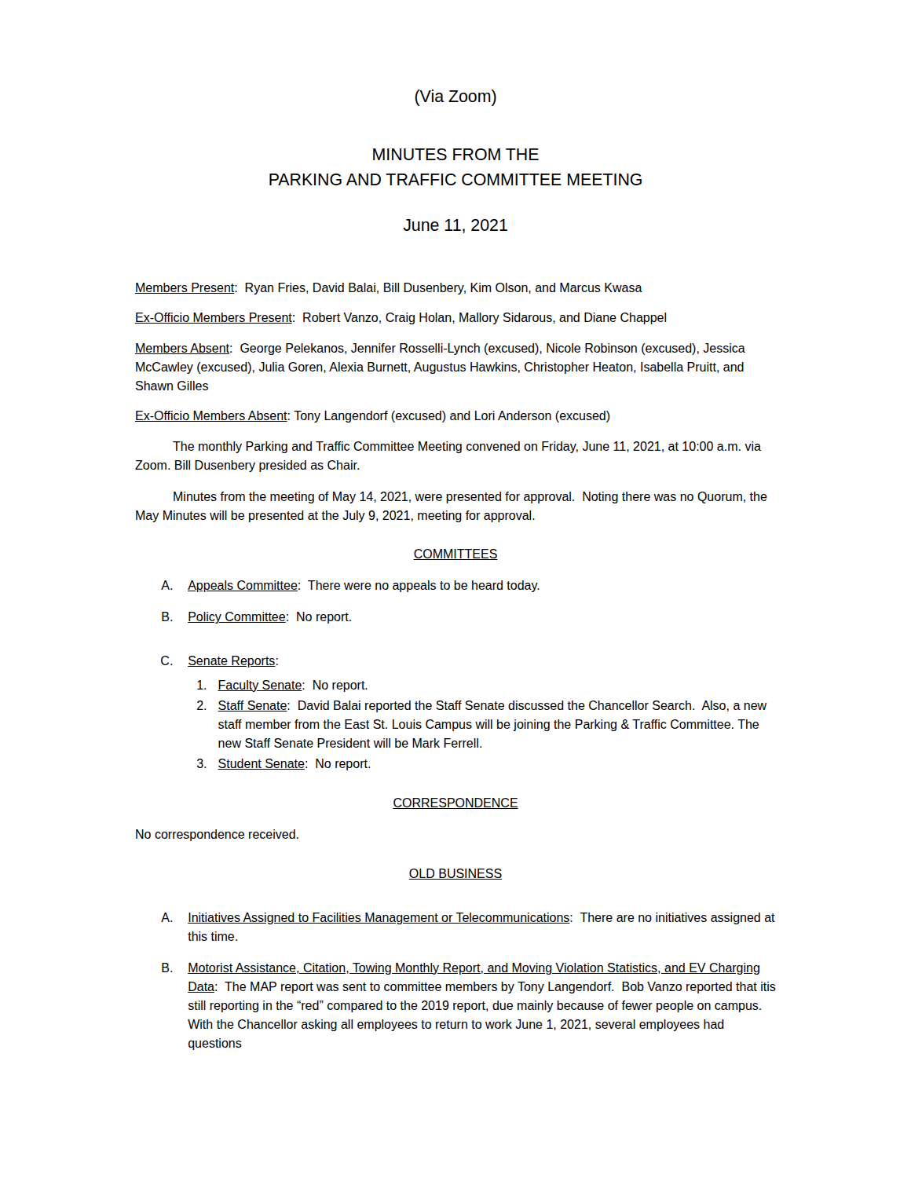(Via Zoom)
MINUTES FROM THE
PARKING AND TRAFFIC COMMITTEE MEETING
June 11, 2021
Members Present: Ryan Fries, David Balai, Bill Dusenbery, Kim Olson, and Marcus Kwasa
Ex-Officio Members Present: Robert Vanzo, Craig Holan, Mallory Sidarous, and Diane Chappel
Members Absent: George Pelekanos, Jennifer Rosselli-Lynch (excused), Nicole Robinson (excused), Jessica McCawley (excused), Julia Goren, Alexia Burnett, Augustus Hawkins, Christopher Heaton, Isabella Pruitt, and Shawn Gilles
Ex-Officio Members Absent: Tony Langendorf (excused) and Lori Anderson (excused)
The monthly Parking and Traffic Committee Meeting convened on Friday, June 11, 2021, at 10:00 a.m. via Zoom. Bill Dusenbery presided as Chair.
Minutes from the meeting of May 14, 2021, were presented for approval. Noting there was no Quorum, the May Minutes will be presented at the July 9, 2021, meeting for approval.
COMMITTEES
Appeals Committee: There were no appeals to be heard today.
Policy Committee: No report.
Senate Reports:
Faculty Senate: No report.
Staff Senate: David Balai reported the Staff Senate discussed the Chancellor Search. Also, a new staff member from the East St. Louis Campus will be joining the Parking & Traffic Committee. The new Staff Senate President will be Mark Ferrell.
Student Senate: No report.
CORRESPONDENCE
No correspondence received.
OLD BUSINESS
Initiatives Assigned to Facilities Management or Telecommunications: There are no initiatives assigned at this time.
Motorist Assistance, Citation, Towing Monthly Report, and Moving Violation Statistics, and EV Charging Data: The MAP report was sent to committee members by Tony Langendorf. Bob Vanzo reported that itis still reporting in the “red” compared to the 2019 report, due mainly because of fewer people on campus. With the Chancellor asking all employees to return to work June 1, 2021, several employees had questions